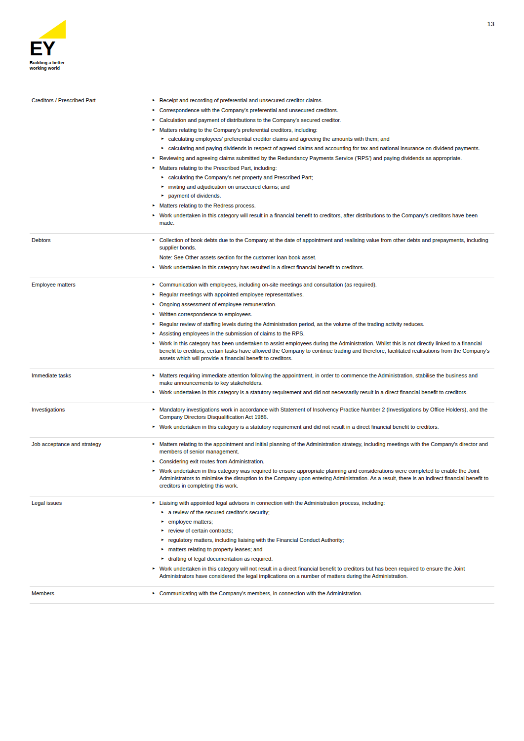EY
Building a better
working world
13
| Creditors / Prescribed Part | Receipt and recording of preferential and unsecured creditor claims. Correspondence with the Company's preferential and unsecured creditors. Calculation and payment of distributions to the Company's secured creditor. Matters relating to the Company's preferential creditors, including: calculating employees' preferential creditor claims and agreeing the amounts with them; and calculating and paying dividends in respect of agreed claims and accounting for tax and national insurance on dividend payments. Reviewing and agreeing claims submitted by the Redundancy Payments Service ('RPS') and paying dividends as appropriate. Matters relating to the Prescribed Part, including: calculating the Company's net property and Prescribed Part; inviting and adjudication on unsecured claims; and payment of dividends. Matters relating to the Redress process. Work undertaken in this category will result in a financial benefit to creditors, after distributions to the Company's creditors have been made. |
| Debtors | Collection of book debts due to the Company at the date of appointment and realising value from other debts and prepayments, including supplier bonds. Note: See Other assets section for the customer loan book asset. Work undertaken in this category has resulted in a direct financial benefit to creditors. |
| Employee matters | Communication with employees, including on-site meetings and consultation (as required). Regular meetings with appointed employee representatives. Ongoing assessment of employee remuneration. Written correspondence to employees. Regular review of staffing levels during the Administration period, as the volume of the trading activity reduces. Assisting employees in the submission of claims to the RPS. Work in this category has been undertaken to assist employees during the Administration. Whilst this is not directly linked to a financial benefit to creditors, certain tasks have allowed the Company to continue trading and therefore, facilitated realisations from the Company's assets which will provide a financial benefit to creditors. |
| Immediate tasks | Matters requiring immediate attention following the appointment, in order to commence the Administration, stabilise the business and make announcements to key stakeholders. Work undertaken in this category is a statutory requirement and did not necessarily result in a direct financial benefit to creditors. |
| Investigations | Mandatory investigations work in accordance with Statement of Insolvency Practice Number 2 (Investigations by Office Holders), and the Company Directors Disqualification Act 1986. Work undertaken in this category is a statutory requirement and did not result in a direct financial benefit to creditors. |
| Job acceptance and strategy | Matters relating to the appointment and initial planning of the Administration strategy, including meetings with the Company's director and members of senior management. Considering exit routes from Administration. Work undertaken in this category was required to ensure appropriate planning and considerations were completed to enable the Joint Administrators to minimise the disruption to the Company upon entering Administration. As a result, there is an indirect financial benefit to creditors in completing this work. |
| Legal issues | Liaising with appointed legal advisors in connection with the Administration process, including: a review of the secured creditor's security; employee matters; review of certain contracts; regulatory matters, including liaising with the Financial Conduct Authority; matters relating to property leases; and drafting of legal documentation as required. Work undertaken in this category will not result in a direct financial benefit to creditors but has been required to ensure the Joint Administrators have considered the legal implications on a number of matters during the Administration. |
| Members | Communicating with the Company's members, in connection with the Administration. |